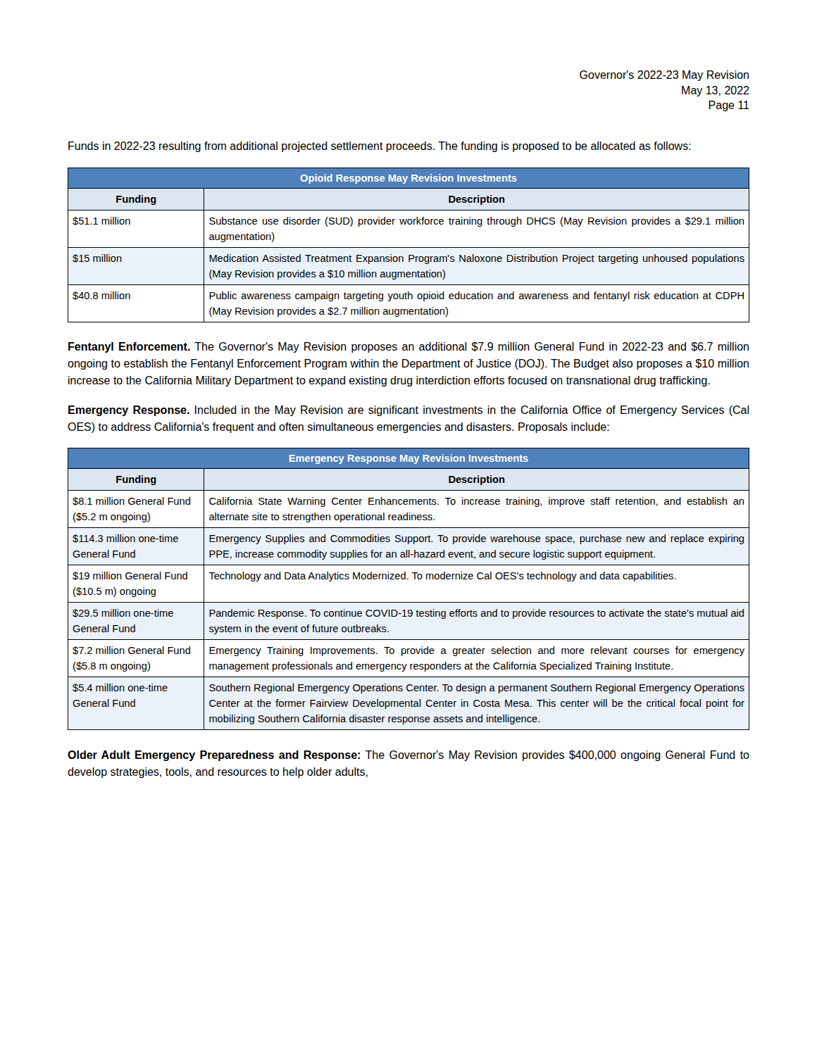Governor's 2022-23 May Revision
May 13, 2022
Page 11
Funds in 2022-23 resulting from additional projected settlement proceeds. The funding is proposed to be allocated as follows:
Opioid Response May Revision Investments
| Funding | Description |
| --- | --- |
| $51.1 million | Substance use disorder (SUD) provider workforce training through DHCS (May Revision provides a $29.1 million augmentation) |
| $15 million | Medication Assisted Treatment Expansion Program's Naloxone Distribution Project targeting unhoused populations (May Revision provides a $10 million augmentation) |
| $40.8 million | Public awareness campaign targeting youth opioid education and awareness and fentanyl risk education at CDPH (May Revision provides a $2.7 million augmentation) |
Fentanyl Enforcement. The Governor's May Revision proposes an additional $7.9 million General Fund in 2022-23 and $6.7 million ongoing to establish the Fentanyl Enforcement Program within the Department of Justice (DOJ). The Budget also proposes a $10 million increase to the California Military Department to expand existing drug interdiction efforts focused on transnational drug trafficking.
Emergency Response. Included in the May Revision are significant investments in the California Office of Emergency Services (Cal OES) to address California's frequent and often simultaneous emergencies and disasters. Proposals include:
Emergency Response May Revision Investments
| Funding | Description |
| --- | --- |
| $8.1 million General Fund ($5.2 m ongoing) | California State Warning Center Enhancements. To increase training, improve staff retention, and establish an alternate site to strengthen operational readiness. |
| $114.3 million one-time General Fund | Emergency Supplies and Commodities Support. To provide warehouse space, purchase new and replace expiring PPE, increase commodity supplies for an all-hazard event, and secure logistic support equipment. |
| $19 million General Fund ($10.5 m) ongoing | Technology and Data Analytics Modernized. To modernize Cal OES's technology and data capabilities. |
| $29.5 million one-time General Fund | Pandemic Response. To continue COVID-19 testing efforts and to provide resources to activate the state's mutual aid system in the event of future outbreaks. |
| $7.2 million General Fund ($5.8 m ongoing) | Emergency Training Improvements. To provide a greater selection and more relevant courses for emergency management professionals and emergency responders at the California Specialized Training Institute. |
| $5.4 million one-time General Fund | Southern Regional Emergency Operations Center. To design a permanent Southern Regional Emergency Operations Center at the former Fairview Developmental Center in Costa Mesa. This center will be the critical focal point for mobilizing Southern California disaster response assets and intelligence. |
Older Adult Emergency Preparedness and Response: The Governor's May Revision provides $400,000 ongoing General Fund to develop strategies, tools, and resources to help older adults,